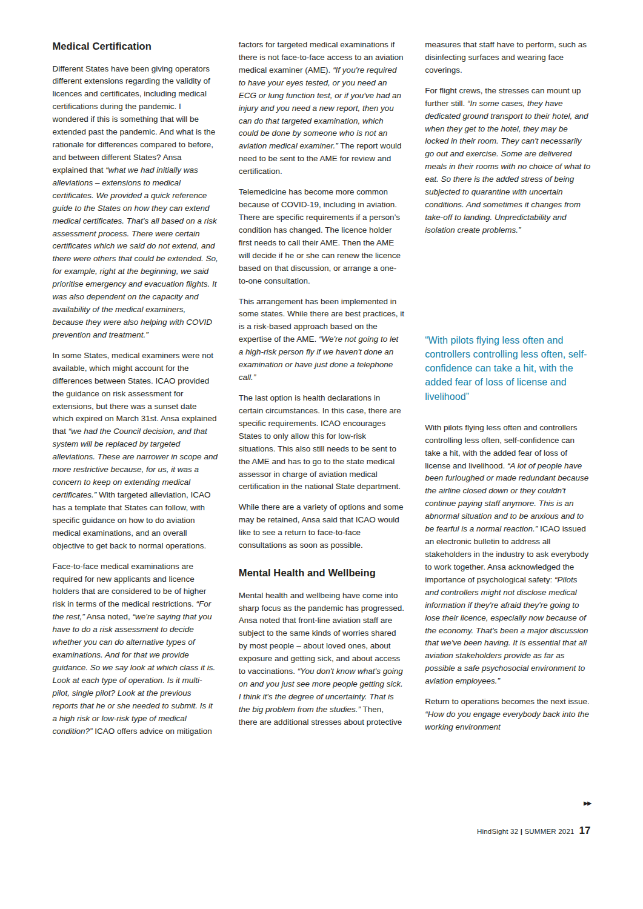Medical Certification
Different States have been giving operators different extensions regarding the validity of licences and certificates, including medical certifications during the pandemic. I wondered if this is something that will be extended past the pandemic. And what is the rationale for differences compared to before, and between different States? Ansa explained that “what we had initially was alleviations – extensions to medical certificates. We provided a quick reference guide to the States on how they can extend medical certificates. That's all based on a risk assessment process. There were certain certificates which we said do not extend, and there were others that could be extended. So, for example, right at the beginning, we said prioritise emergency and evacuation flights. It was also dependent on the capacity and availability of the medical examiners, because they were also helping with COVID prevention and treatment.”
In some States, medical examiners were not available, which might account for the differences between States. ICAO provided the guidance on risk assessment for extensions, but there was a sunset date which expired on March 31st. Ansa explained that “we had the Council decision, and that system will be replaced by targeted alleviations. These are narrower in scope and more restrictive because, for us, it was a concern to keep on extending medical certificates.” With targeted alleviation, ICAO has a template that States can follow, with specific guidance on how to do aviation medical examinations, and an overall objective to get back to normal operations.
Face-to-face medical examinations are required for new applicants and licence holders that are considered to be of higher risk in terms of the medical restrictions. “For the rest,” Ansa noted, “we're saying that you have to do a risk assessment to decide whether you can do alternative types of examinations. And for that we provide guidance. So we say look at which class it is. Look at each type of operation. Is it multi-pilot, single pilot? Look at the previous reports that he or she needed to submit. Is it a high risk or low-risk type of medical condition?” ICAO offers advice on mitigation factors for targeted medical examinations if there is not face-to-face access to an aviation medical examiner (AME). “If you're required to have your eyes tested, or you need an ECG or lung function test, or if you've had an injury and you need a new report, then you can do that targeted examination, which could be done by someone who is not an aviation medical examiner.” The report would need to be sent to the AME for review and certification.
Telemedicine has become more common because of COVID-19, including in aviation. There are specific requirements if a person’s condition has changed. The licence holder first needs to call their AME. Then the AME will decide if he or she can renew the licence based on that discussion, or arrange a one-to-one consultation.
This arrangement has been implemented in some states. While there are best practices, it is a risk-based approach based on the expertise of the AME. “We're not going to let a high-risk person fly if we haven't done an examination or have just done a telephone call.”
The last option is health declarations in certain circumstances. In this case, there are specific requirements. ICAO encourages States to only allow this for low-risk situations. This also still needs to be sent to the AME and has to go to the state medical assessor in charge of aviation medical certification in the national State department.
While there are a variety of options and some may be retained, Ansa said that ICAO would like to see a return to face-to-face consultations as soon as possible.
Mental Health and Wellbeing
Mental health and wellbeing have come into sharp focus as the pandemic has progressed. Ansa noted that front-line aviation staff are subject to the same kinds of worries shared by most people – about loved ones, about exposure and getting sick, and about access to vaccinations. “You don't know what's going on and you just see more people getting sick. I think it's the degree of uncertainty. That is the big problem from the studies.” Then, there are additional stresses about protective measures that staff have to perform, such as disinfecting surfaces and wearing face coverings.
For flight crews, the stresses can mount up further still. “In some cases, they have dedicated ground transport to their hotel, and when they get to the hotel, they may be locked in their room. They can't necessarily go out and exercise. Some are delivered meals in their rooms with no choice of what to eat. So there is the added stress of being subjected to quarantine with uncertain conditions. And sometimes it changes from take-off to landing. Unpredictability and isolation create problems.”
“With pilots flying less often and controllers controlling less often, self-confidence can take a hit, with the added fear of loss of license and livelihood”
With pilots flying less often and controllers controlling less often, self-confidence can take a hit, with the added fear of loss of license and livelihood. “A lot of people have been furloughed or made redundant because the airline closed down or they couldn't continue paying staff anymore. This is an abnormal situation and to be anxious and to be fearful is a normal reaction.” ICAO issued an electronic bulletin to address all stakeholders in the industry to ask everybody to work together. Ansa acknowledged the importance of psychological safety: “Pilots and controllers might not disclose medical information if they're afraid they're going to lose their licence, especially now because of the economy. That's been a major discussion that we've been having. It is essential that all aviation stakeholders provide as far as possible a safe psychosocial environment to aviation employees.”
Return to operations becomes the next issue. “How do you engage everybody back into the working environment
▸▸
HindSight 32 | SUMMER 2021 17